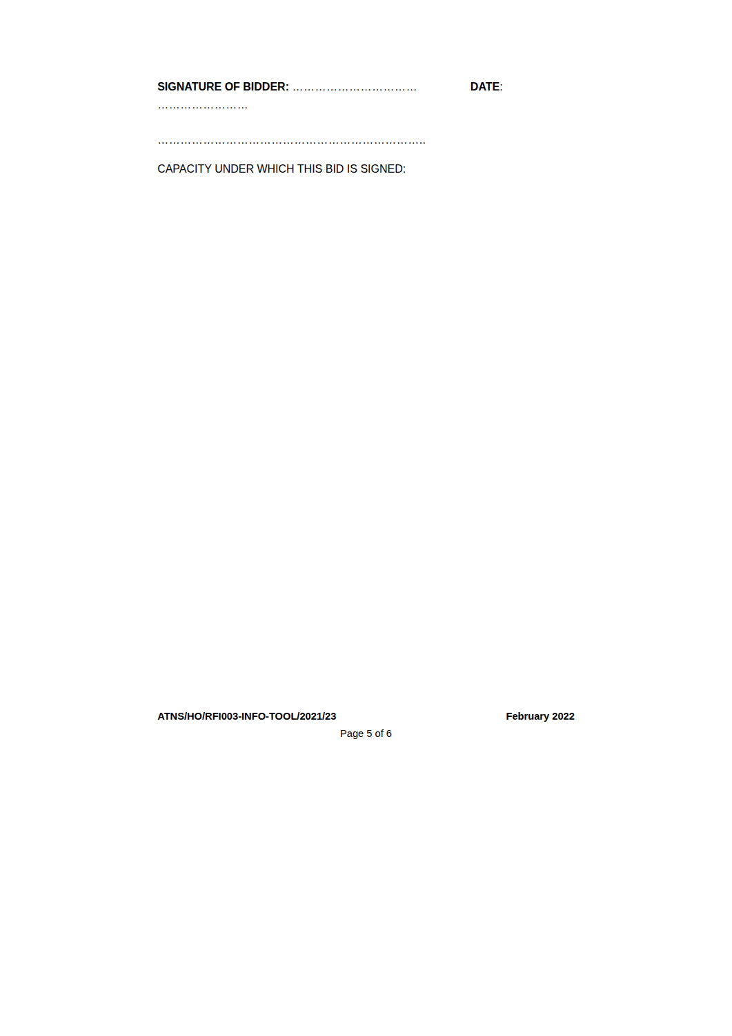SIGNATURE OF BIDDER: …………………………… DATE: ……………………
……………………………………………………………..
CAPACITY UNDER WHICH THIS BID IS SIGNED:
ATNS/HO/RFI003-INFO-TOOL/2021/23 February 2022
Page 5 of 6